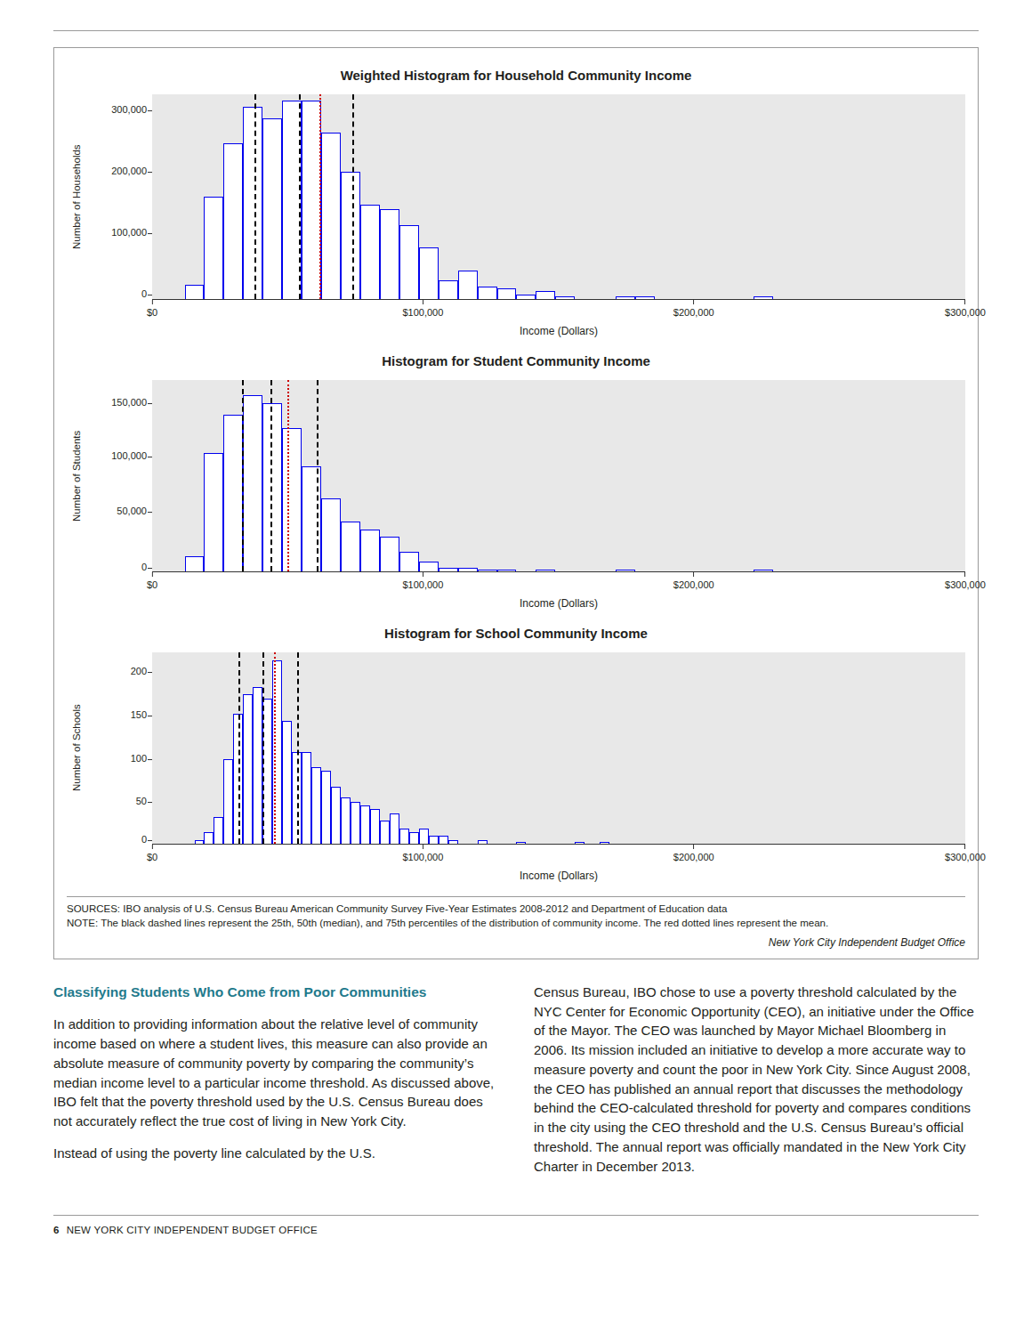Weighted Histogram for Household Community Income
Number of Households
300,000 200,000 100,000 0
$0
$100,000
$200,000
$300,000
Income (Dollars)
Histogram for Student Community Income
Number of Students
150,000 100,000 50,000 0
$0
$100,000
$200,000
$300,000
Income (Dollars)
Histogram for School Community Income
Number of Schools
200 150 100 50 0
$0
$100,000
$200,000
$300,000
Income (Dollars)
SOURCES: IBO analysis of U.S. Census Bureau American Community Survey Five-Year Estimates 2008-2012 and Department of Education data
NOTE: The black dashed lines represent the 25th, 50th (median), and 75th percentiles of the distribution of community income. The red dotted lines represent the mean.
New York City Independent Budget Office
Classifying Students Who Come from Poor Communities
In addition to providing information about the relative level of community income based on where a student lives, this measure can also provide an absolute measure of community poverty by comparing the community’s median income level to a particular income threshold. As discussed above, IBO felt that the poverty threshold used by the U.S. Census Bureau does not accurately reflect the true cost of living in New York City.
Instead of using the poverty line calculated by the U.S.
Census Bureau, IBO chose to use a poverty threshold calculated by the NYC Center for Economic Opportunity (CEO), an initiative under the Office of the Mayor. The CEO was launched by Mayor Michael Bloomberg in 2006. Its mission included an initiative to develop a more accurate way to measure poverty and count the poor in New York City. Since August 2008, the CEO has published an annual report that discusses the methodology behind the CEO-calculated threshold for poverty and compares conditions in the city using the CEO threshold and the U.S. Census Bureau’s official threshold. The annual report was officially mandated in the New York City Charter in December 2013.
6 NEW YORK CITY INDEPENDENT BUDGET OFFICE